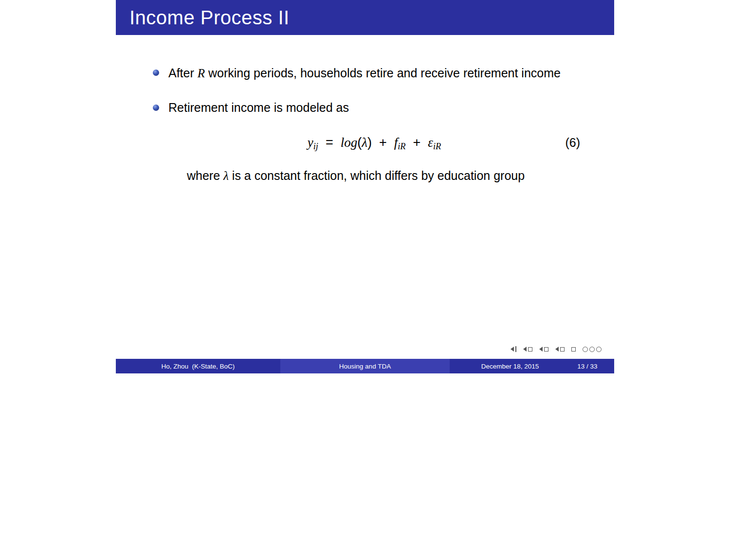Income Process II
After R working periods, households retire and receive retirement income
Retirement income is modeled as
yij = log(λ) + fiR + εiR (6)
where λ is a constant fraction, which differs by education group
Ho, Zhou (K-State, BoC)
Housing and TDA
December 18, 2015 13 / 33